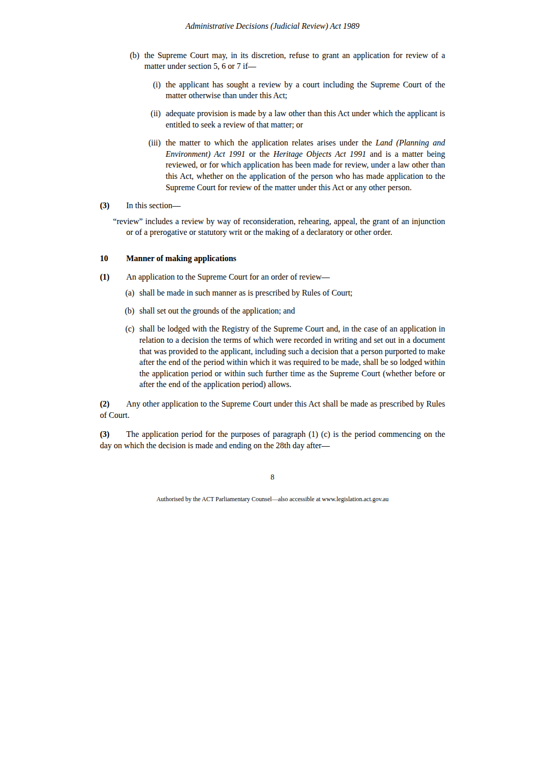Administrative Decisions (Judicial Review) Act 1989
(b)
the Supreme Court may, in its discretion, refuse to grant an application for review of a matter under section 5, 6 or 7 if—
(i)
the applicant has sought a review by a court including the Supreme Court of the matter otherwise than under this Act;
(ii)
adequate provision is made by a law other than this Act under which the applicant is entitled to seek a review of that matter; or
(iii)
the matter to which the application relates arises under the Land (Planning and Environment) Act 1991 or the Heritage Objects Act 1991 and is a matter being reviewed, or for which application has been made for review, under a law other than this Act, whether on the application of the person who has made application to the Supreme Court for review of the matter under this Act or any other person.
(3) In this section—
“review” includes a review by way of reconsideration, rehearing, appeal, the grant of an injunction or of a prerogative or statutory writ or the making of a declaratory or other order.
10 Manner of making applications
(1) An application to the Supreme Court for an order of review—
(a)
shall be made in such manner as is prescribed by Rules of Court;
(b)
shall set out the grounds of the application; and
(c)
shall be lodged with the Registry of the Supreme Court and, in the case of an application in relation to a decision the terms of which were recorded in writing and set out in a document that was provided to the applicant, including such a decision that a person purported to make after the end of the period within which it was required to be made, shall be so lodged within the application period or within such further time as the Supreme Court (whether before or after the end of the application period) allows.
(2) Any other application to the Supreme Court under this Act shall be made as prescribed by Rules of Court.
(3) The application period for the purposes of paragraph (1) (c) is the period commencing on the day on which the decision is made and ending on the 28th day after—
8
Authorised by the ACT Parliamentary Counsel—also accessible at www.legislation.act.gov.au